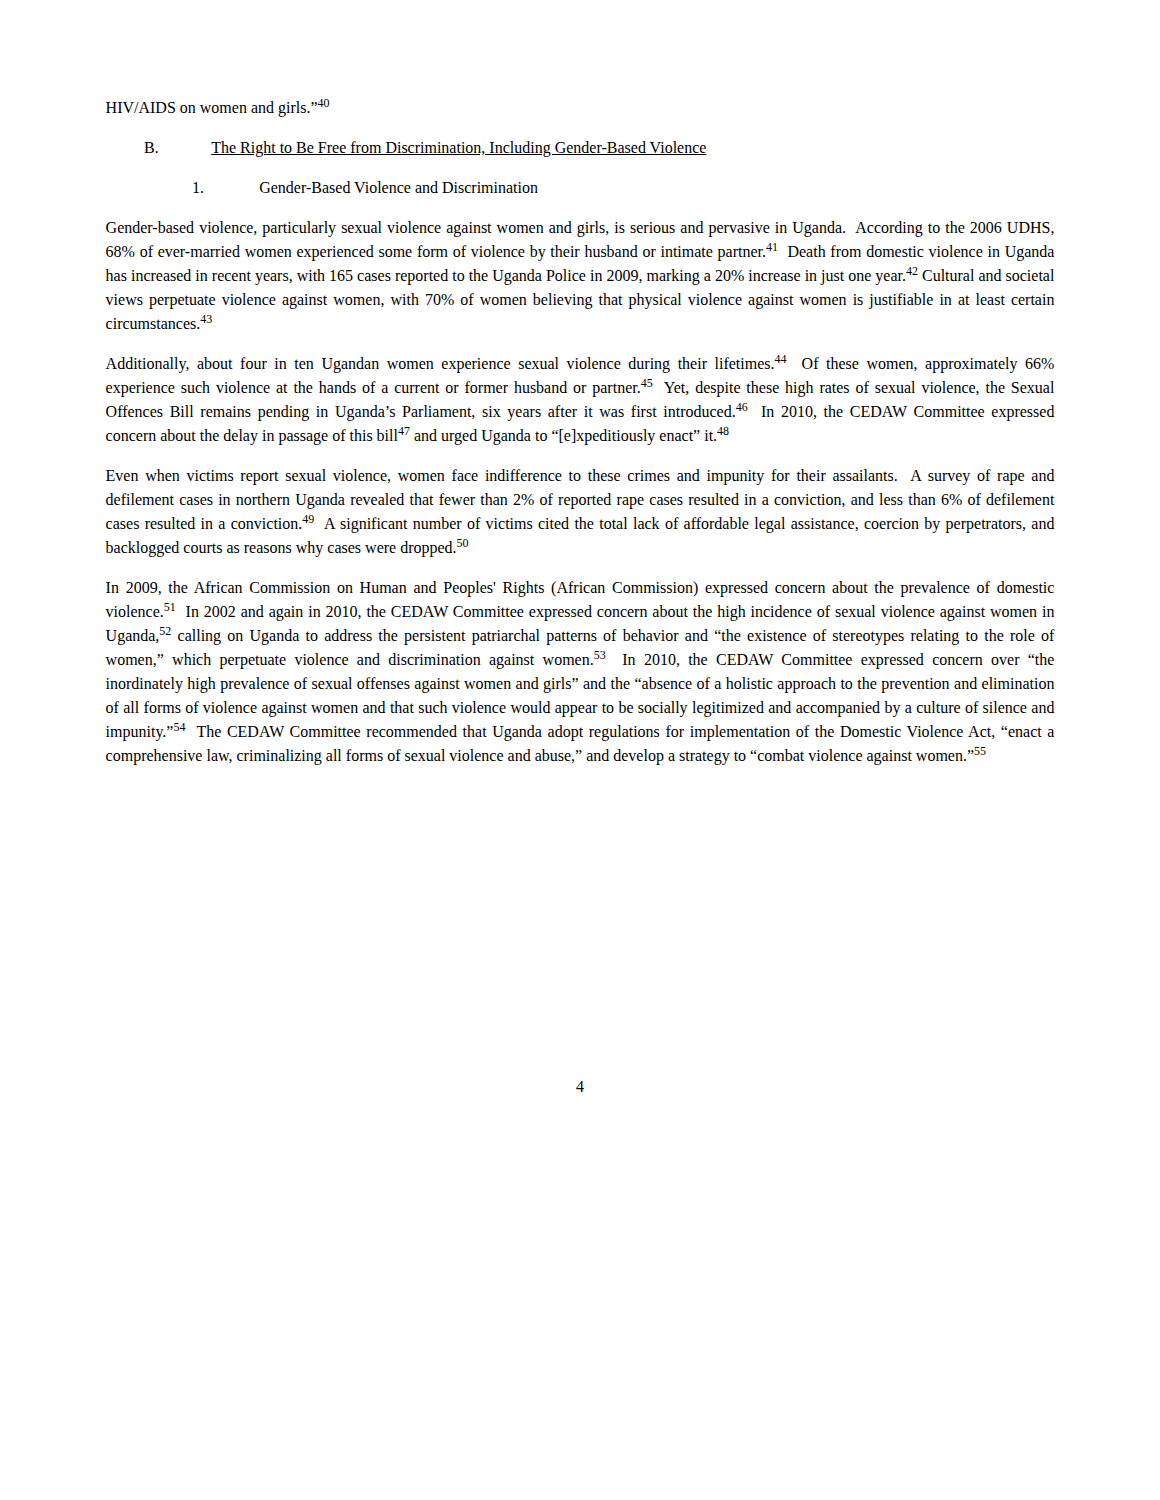HIV/AIDS on women and girls.”40
B. The Right to Be Free from Discrimination, Including Gender-Based Violence
1. Gender-Based Violence and Discrimination
Gender-based violence, particularly sexual violence against women and girls, is serious and pervasive in Uganda. According to the 2006 UDHS, 68% of ever-married women experienced some form of violence by their husband or intimate partner.41 Death from domestic violence in Uganda has increased in recent years, with 165 cases reported to the Uganda Police in 2009, marking a 20% increase in just one year.42 Cultural and societal views perpetuate violence against women, with 70% of women believing that physical violence against women is justifiable in at least certain circumstances.43
Additionally, about four in ten Ugandan women experience sexual violence during their lifetimes.44 Of these women, approximately 66% experience such violence at the hands of a current or former husband or partner.45 Yet, despite these high rates of sexual violence, the Sexual Offences Bill remains pending in Uganda’s Parliament, six years after it was first introduced.46 In 2010, the CEDAW Committee expressed concern about the delay in passage of this bill47 and urged Uganda to “[e]xpeditiously enact” it.48
Even when victims report sexual violence, women face indifference to these crimes and impunity for their assailants. A survey of rape and defilement cases in northern Uganda revealed that fewer than 2% of reported rape cases resulted in a conviction, and less than 6% of defilement cases resulted in a conviction.49 A significant number of victims cited the total lack of affordable legal assistance, coercion by perpetrators, and backlogged courts as reasons why cases were dropped.50
In 2009, the African Commission on Human and Peoples' Rights (African Commission) expressed concern about the prevalence of domestic violence.51 In 2002 and again in 2010, the CEDAW Committee expressed concern about the high incidence of sexual violence against women in Uganda,52 calling on Uganda to address the persistent patriarchal patterns of behavior and “the existence of stereotypes relating to the role of women,” which perpetuate violence and discrimination against women.53 In 2010, the CEDAW Committee expressed concern over “the inordinately high prevalence of sexual offenses against women and girls” and the “absence of a holistic approach to the prevention and elimination of all forms of violence against women and that such violence would appear to be socially legitimized and accompanied by a culture of silence and impunity.”54 The CEDAW Committee recommended that Uganda adopt regulations for implementation of the Domestic Violence Act, “enact a comprehensive law, criminalizing all forms of sexual violence and abuse,” and develop a strategy to “combat violence against women.”55
4